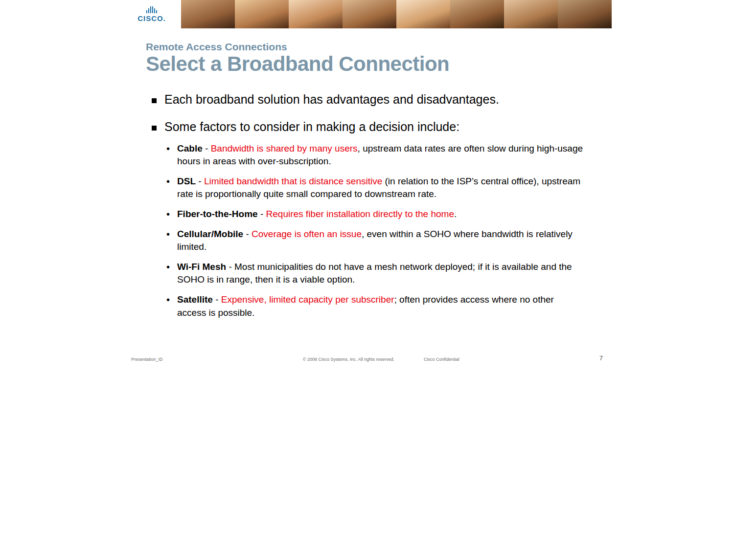CISCO.
Remote Access Connections
Select a Broadband Connection
Each broadband solution has advantages and disadvantages.
Some factors to consider in making a decision include:
Cable - Bandwidth is shared by many users, upstream data rates are often slow during high-usage hours in areas with over-subscription.
DSL - Limited bandwidth that is distance sensitive (in relation to the ISP’s central office), upstream rate is proportionally quite small compared to downstream rate.
Fiber-to-the-Home - Requires fiber installation directly to the home.
Cellular/Mobile - Coverage is often an issue, even within a SOHO where bandwidth is relatively limited.
Wi-Fi Mesh - Most municipalities do not have a mesh network deployed; if it is available and the SOHO is in range, then it is a viable option.
Satellite - Expensive, limited capacity per subscriber; often provides access where no other access is possible.
Presentation_ID
© 2008 Cisco Systems, Inc. All rights reserved. Cisco Confidential
7